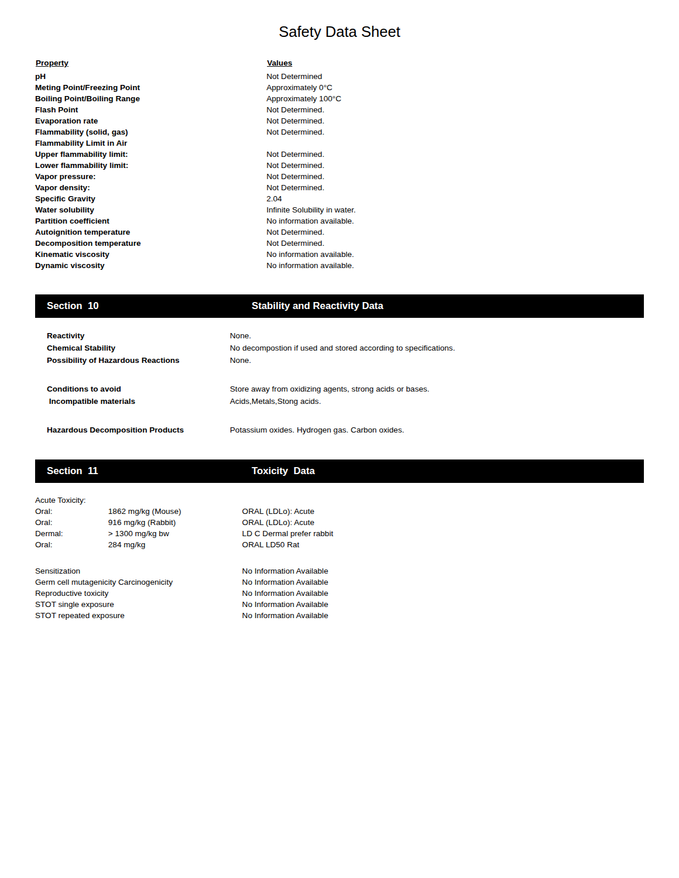Safety Data Sheet
| Property | Values |
| --- | --- |
| pH | Not Determined |
| Meting Point/Freezing Point | Approximately 0°C |
| Boiling Point/Boiling Range | Approximately 100°C |
| Flash Point | Not Determined. |
| Evaporation rate | Not Determined. |
| Flammability (solid, gas) | Not Determined. |
| Flammability Limit in Air | |
| Upper flammability limit: | Not Determined. |
| Lower flammability limit: | Not Determined. |
| Vapor pressure: | Not Determined. |
| Vapor density: | Not Determined. |
| Specific Gravity | 2.04 |
| Water solubility | Infinite Solubility in water. |
| Partition coefficient | No information available. |
| Autoignition temperature | Not Determined. |
| Decomposition temperature | Not Determined. |
| Kinematic viscosity | No information available. |
| Dynamic viscosity | No information available. |
Section 10
Stability and Reactivity Data
| Reactivity | None. |
| Chemical Stability | No decompostion if used and stored according to specifications. |
| Possibility of Hazardous Reactions | None. |
| Conditions to avoid | Store away from oxidizing agents, strong acids or bases. |
| Incompatible materials | Acids,Metals,Stong acids. |
| Hazardous Decomposition Products | Potassium oxides. Hydrogen gas. Carbon oxides. |
Section 11
Toxicity Data
| Acute Toxicity: |
| Oral: | 1862 mg/kg (Mouse) | ORAL (LDLo): Acute |
| Oral: | 916 mg/kg (Rabbit) | ORAL (LDLo): Acute |
| Dermal: | > 1300 mg/kg bw | LD C Dermal prefer rabbit |
| Oral: | 284 mg/kg | ORAL LD50 Rat |
| Sensitization | No Information Available |
| Germ cell mutagenicity Carcinogenicity | No Information Available |
| Reproductive toxicity | No Information Available |
| STOT single exposure | No Information Available |
| STOT repeated exposure | No Information Available |